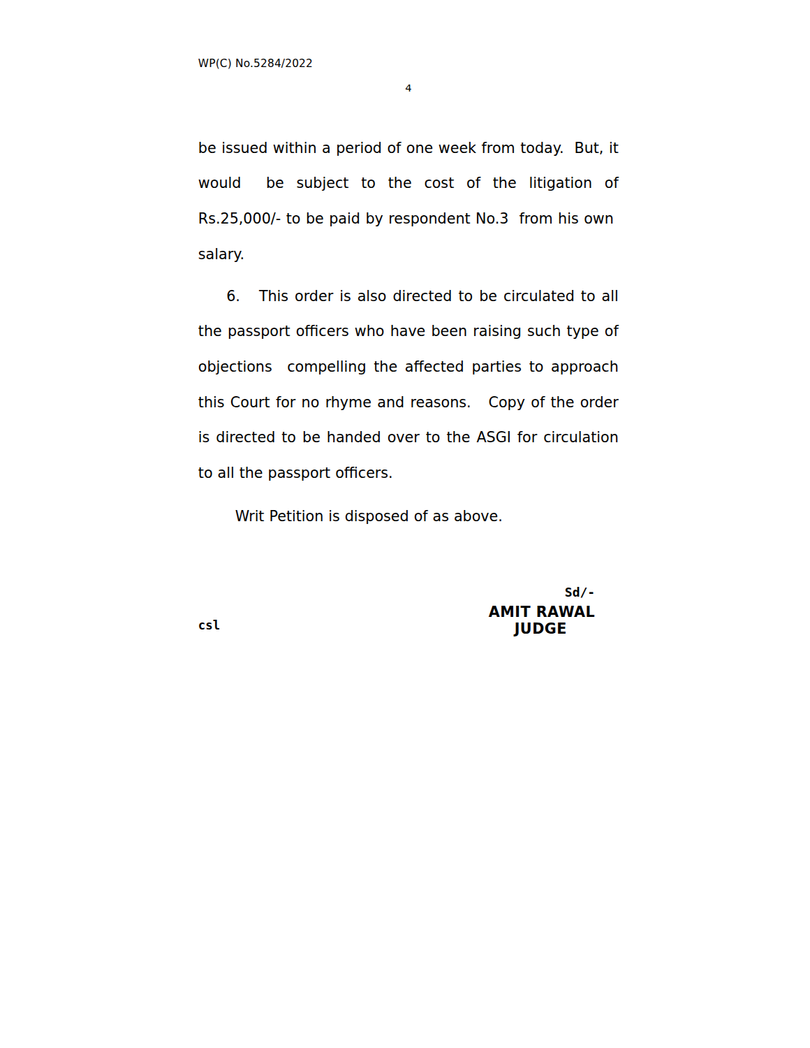WP(C) No.5284/2022
4
be issued within a period of one week from today. But, it would be subject to the cost of the litigation of Rs.25,000/- to be paid by respondent No.3 from his own salary.
6. This order is also directed to be circulated to all the passport officers who have been raising such type of objections compelling the affected parties to approach this Court for no rhyme and reasons. Copy of the order is directed to be handed over to the ASGI for circulation to all the passport officers.
Writ Petition is disposed of as above.
Sd/-
AMIT RAWAL
JUDGE
csl